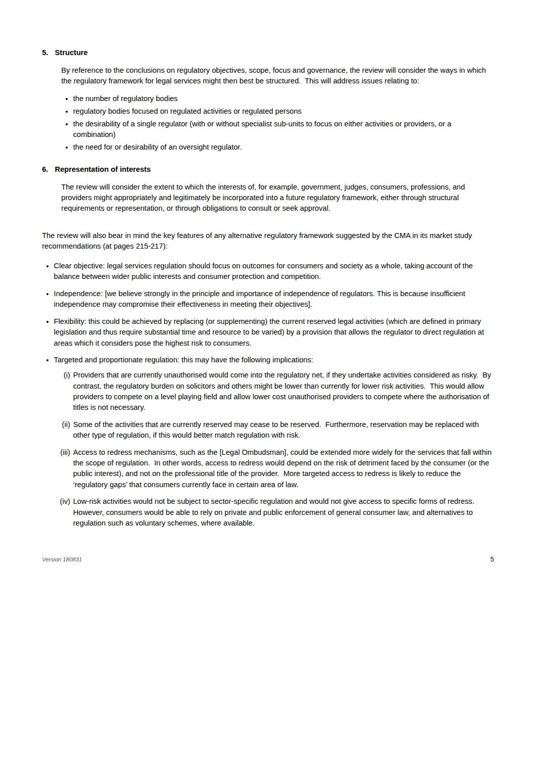5.
Structure
By reference to the conclusions on regulatory objectives, scope, focus and governance, the review will consider the ways in which the regulatory framework for legal services might then best be structured. This will address issues relating to:
the number of regulatory bodies
regulatory bodies focused on regulated activities or regulated persons
the desirability of a single regulator (with or without specialist sub-units to focus on either activities or providers, or a combination)
the need for or desirability of an oversight regulator.
6.
Representation of interests
The review will consider the extent to which the interests of, for example, government, judges, consumers, professions, and providers might appropriately and legitimately be incorporated into a future regulatory framework, either through structural requirements or representation, or through obligations to consult or seek approval.
The review will also bear in mind the key features of any alternative regulatory framework suggested by the CMA in its market study recommendations (at pages 215-217):
Clear objective: legal services regulation should focus on outcomes for consumers and society as a whole, taking account of the balance between wider public interests and consumer protection and competition.
Independence: [we believe strongly in the principle and importance of independence of regulators. This is because insufficient independence may compromise their effectiveness in meeting their objectives].
Flexibility: this could be achieved by replacing (or supplementing) the current reserved legal activities (which are defined in primary legislation and thus require substantial time and resource to be varied) by a provision that allows the regulator to direct regulation at areas which it considers pose the highest risk to consumers.
Targeted and proportionate regulation: this may have the following implications:
Providers that are currently unauthorised would come into the regulatory net, if they undertake activities considered as risky. By contrast, the regulatory burden on solicitors and others might be lower than currently for lower risk activities. This would allow providers to compete on a level playing field and allow lower cost unauthorised providers to compete where the authorisation of titles is not necessary.
Some of the activities that are currently reserved may cease to be reserved. Furthermore, reservation may be replaced with other type of regulation, if this would better match regulation with risk.
Access to redress mechanisms, such as the [Legal Ombudsman], could be extended more widely for the services that fall within the scope of regulation. In other words, access to redress would depend on the risk of detriment faced by the consumer (or the public interest), and not on the professional title of the provider. More targeted access to redress is likely to reduce the ‘regulatory gaps’ that consumers currently face in certain area of law.
Low-risk activities would not be subject to sector-specific regulation and would not give access to specific forms of redress. However, consumers would be able to rely on private and public enforcement of general consumer law, and alternatives to regulation such as voluntary schemes, where available.
Version 180831 5